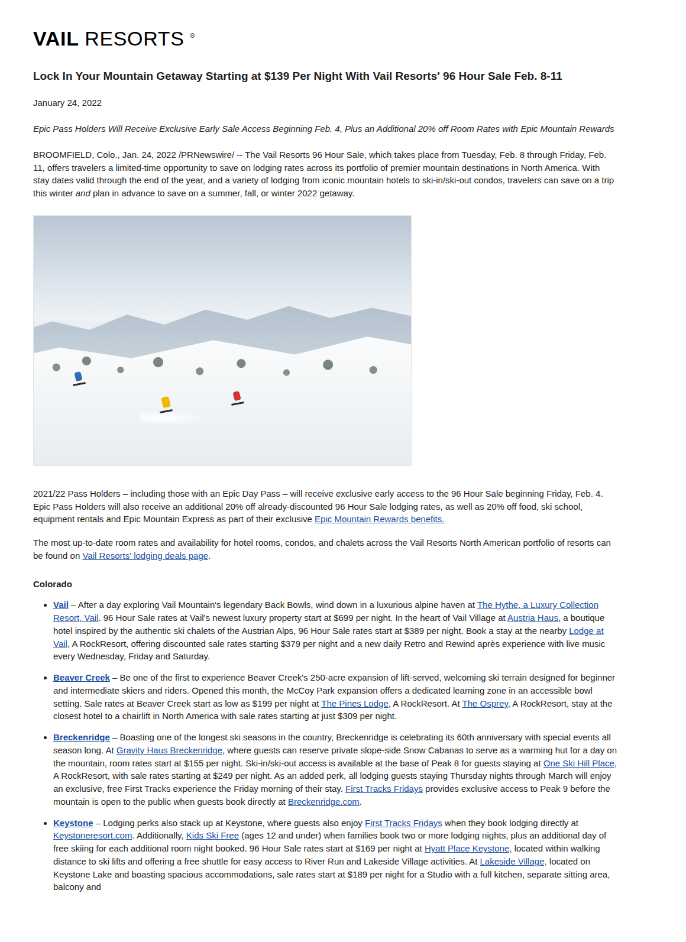VAIL RESORTS®
Lock In Your Mountain Getaway Starting at $139 Per Night With Vail Resorts' 96 Hour Sale Feb. 8-11
January 24, 2022
Epic Pass Holders Will Receive Exclusive Early Sale Access Beginning Feb. 4, Plus an Additional 20% off Room Rates with Epic Mountain Rewards
BROOMFIELD, Colo., Jan. 24, 2022 /PRNewswire/ -- The Vail Resorts 96 Hour Sale, which takes place from Tuesday, Feb. 8 through Friday, Feb. 11, offers travelers a limited-time opportunity to save on lodging rates across its portfolio of premier mountain destinations in North America. With stay dates valid through the end of the year, and a variety of lodging from iconic mountain hotels to ski-in/ski-out condos, travelers can save on a trip this winter and plan in advance to save on a summer, fall, or winter 2022 getaway.
2021/22 Pass Holders – including those with an Epic Day Pass – will receive exclusive early access to the 96 Hour Sale beginning Friday, Feb. 4. Epic Pass Holders will also receive an additional 20% off already-discounted 96 Hour Sale lodging rates, as well as 20% off food, ski school, equipment rentals and Epic Mountain Express as part of their exclusive Epic Mountain Rewards benefits.
The most up-to-date room rates and availability for hotel rooms, condos, and chalets across the Vail Resorts North American portfolio of resorts can be found on Vail Resorts' lodging deals page.
Colorado
Vail – After a day exploring Vail Mountain's legendary Back Bowls, wind down in a luxurious alpine haven at The Hythe, a Luxury Collection Resort, Vail. 96 Hour Sale rates at Vail's newest luxury property start at $699 per night. In the heart of Vail Village at Austria Haus, a boutique hotel inspired by the authentic ski chalets of the Austrian Alps, 96 Hour Sale rates start at $389 per night. Book a stay at the nearby Lodge at Vail, A RockResort, offering discounted sale rates starting $379 per night and a new daily Retro and Rewind après experience with live music every Wednesday, Friday and Saturday.
Beaver Creek – Be one of the first to experience Beaver Creek's 250-acre expansion of lift-served, welcoming ski terrain designed for beginner and intermediate skiers and riders. Opened this month, the McCoy Park expansion offers a dedicated learning zone in an accessible bowl setting. Sale rates at Beaver Creek start as low as $199 per night at The Pines Lodge, A RockResort. At The Osprey, A RockResort, stay at the closest hotel to a chairlift in North America with sale rates starting at just $309 per night.
Breckenridge – Boasting one of the longest ski seasons in the country, Breckenridge is celebrating its 60th anniversary with special events all season long. At Gravity Haus Breckenridge, where guests can reserve private slope-side Snow Cabanas to serve as a warming hut for a day on the mountain, room rates start at $155 per night. Ski-in/ski-out access is available at the base of Peak 8 for guests staying at One Ski Hill Place, A RockResort, with sale rates starting at $249 per night. As an added perk, all lodging guests staying Thursday nights through March will enjoy an exclusive, free First Tracks experience the Friday morning of their stay. First Tracks Fridays provides exclusive access to Peak 9 before the mountain is open to the public when guests book directly at Breckenridge.com.
Keystone – Lodging perks also stack up at Keystone, where guests also enjoy First Tracks Fridays when they book lodging directly at Keystoneresort.com. Additionally, Kids Ski Free (ages 12 and under) when families book two or more lodging nights, plus an additional day of free skiing for each additional room night booked. 96 Hour Sale rates start at $169 per night at Hyatt Place Keystone, located within walking distance to ski lifts and offering a free shuttle for easy access to River Run and Lakeside Village activities. At Lakeside Village, located on Keystone Lake and boasting spacious accommodations, sale rates start at $189 per night for a Studio with a full kitchen, separate sitting area, balcony and